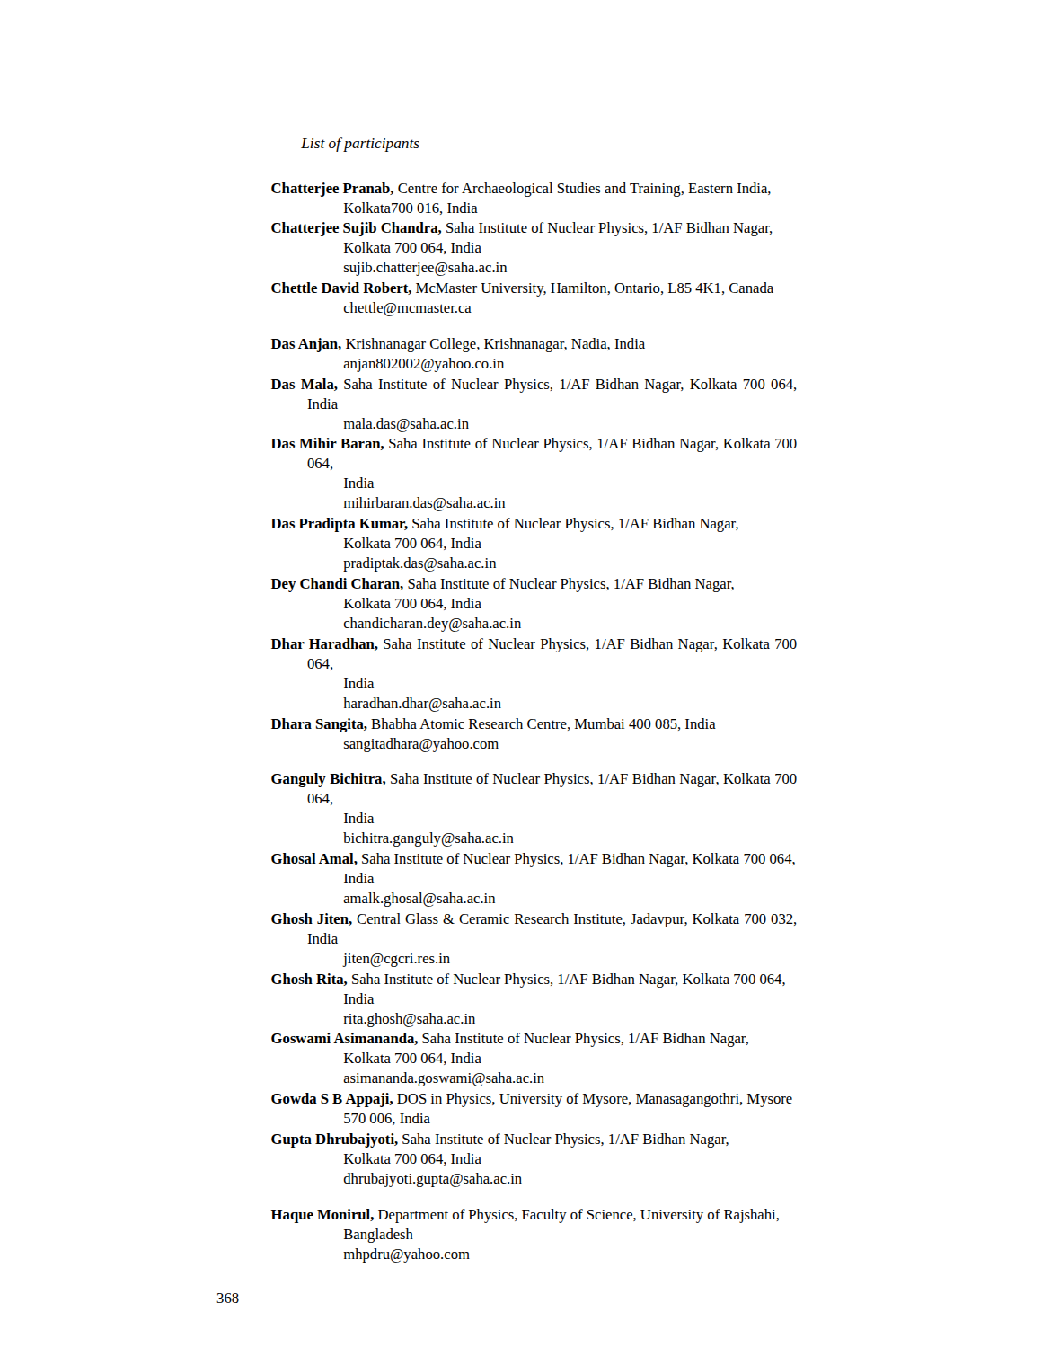List of participants
Chatterjee Pranab, Centre for Archaeological Studies and Training, Eastern India, Kolkata700 016, India
Chatterjee Sujib Chandra, Saha Institute of Nuclear Physics, 1/AF Bidhan Nagar, Kolkata 700 064, India sujib.chatterjee@saha.ac.in
Chettle David Robert, McMaster University, Hamilton, Ontario, L85 4K1, Canada chettle@mcmaster.ca
Das Anjan, Krishnanagar College, Krishnanagar, Nadia, India anjan802002@yahoo.co.in
Das Mala, Saha Institute of Nuclear Physics, 1/AF Bidhan Nagar, Kolkata 700 064, India mala.das@saha.ac.in
Das Mihir Baran, Saha Institute of Nuclear Physics, 1/AF Bidhan Nagar, Kolkata 700 064, India mihirbaran.das@saha.ac.in
Das Pradipta Kumar, Saha Institute of Nuclear Physics, 1/AF Bidhan Nagar, Kolkata 700 064, India pradiptak.das@saha.ac.in
Dey Chandi Charan, Saha Institute of Nuclear Physics, 1/AF Bidhan Nagar, Kolkata 700 064, India chandicharan.dey@saha.ac.in
Dhar Haradhan, Saha Institute of Nuclear Physics, 1/AF Bidhan Nagar, Kolkata 700 064, India haradhan.dhar@saha.ac.in
Dhara Sangita, Bhabha Atomic Research Centre, Mumbai 400 085, India sangitadhara@yahoo.com
Ganguly Bichitra, Saha Institute of Nuclear Physics, 1/AF Bidhan Nagar, Kolkata 700 064, India bichitra.ganguly@saha.ac.in
Ghosal Amal, Saha Institute of Nuclear Physics, 1/AF Bidhan Nagar, Kolkata 700 064, India amalk.ghosal@saha.ac.in
Ghosh Jiten, Central Glass & Ceramic Research Institute, Jadavpur, Kolkata 700 032, India jiten@cgcri.res.in
Ghosh Rita, Saha Institute of Nuclear Physics, 1/AF Bidhan Nagar, Kolkata 700 064, India rita.ghosh@saha.ac.in
Goswami Asimananda, Saha Institute of Nuclear Physics, 1/AF Bidhan Nagar, Kolkata 700 064, India asimananda.goswami@saha.ac.in
Gowda S B Appaji, DOS in Physics, University of Mysore, Manasagangothri, Mysore 570 006, India
Gupta Dhrubajyoti, Saha Institute of Nuclear Physics, 1/AF Bidhan Nagar, Kolkata 700 064, India dhrubajyoti.gupta@saha.ac.in
Haque Monirul, Department of Physics, Faculty of Science, University of Rajshahi, Bangladesh mhpdru@yahoo.com
368